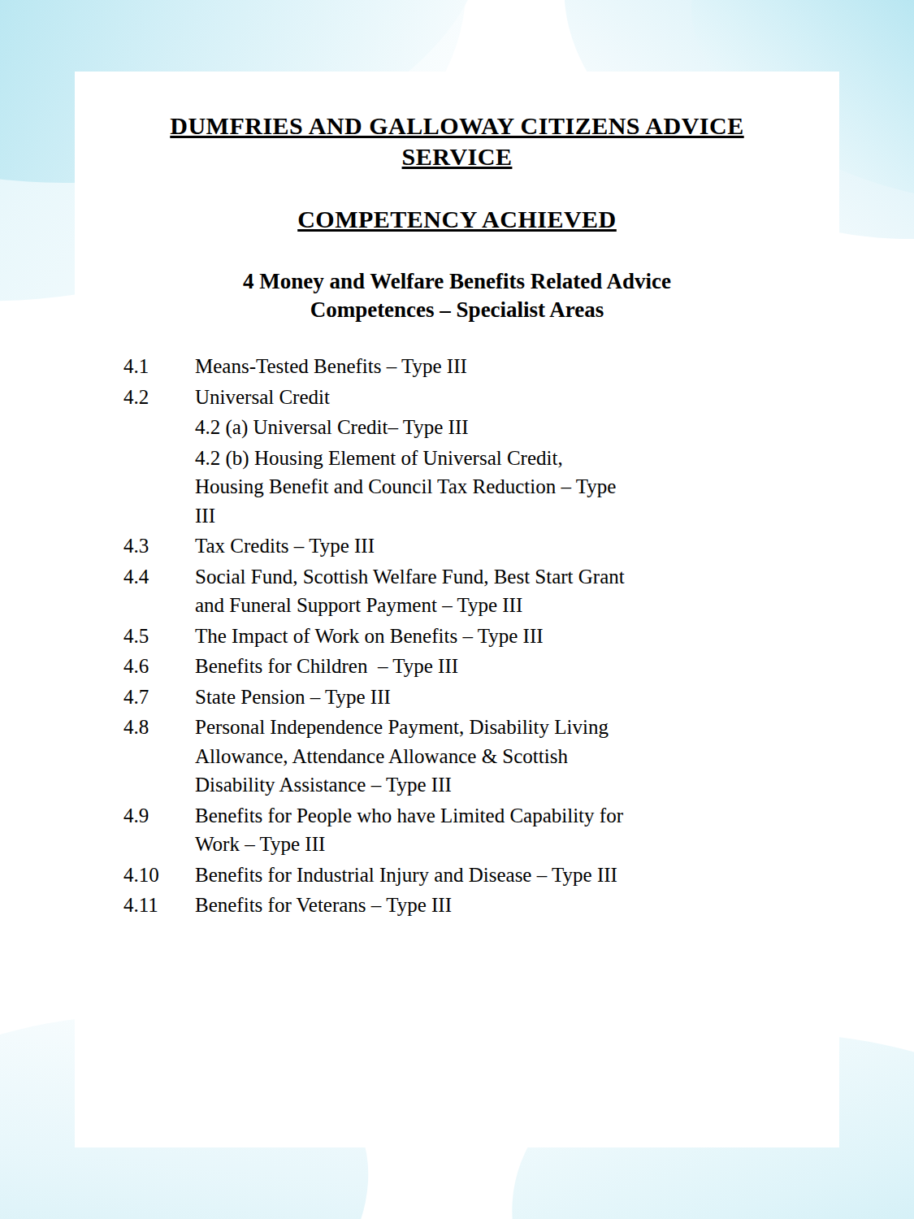DUMFRIES AND GALLOWAY CITIZENS ADVICE
SERVICE
COMPETENCY ACHIEVED
4 Money and Welfare Benefits Related Advice
Competences – Specialist Areas
4.1 Means-Tested Benefits – Type III
4.2 Universal Credit
4.2 (a) Universal Credit– Type III
4.2 (b) Housing Element of Universal Credit,
Housing Benefit and Council Tax Reduction – Type
III
4.3 Tax Credits – Type III
4.4 Social Fund, Scottish Welfare Fund, Best Start Grant
and Funeral Support Payment – Type III
4.5 The Impact of Work on Benefits – Type III
4.6 Benefits for Children – Type III
4.7 State Pension – Type III
4.8 Personal Independence Payment, Disability Living
Allowance, Attendance Allowance & Scottish
Disability Assistance – Type III
4.9 Benefits for People who have Limited Capability for
Work – Type III
4.10 Benefits for Industrial Injury and Disease – Type III
4.11 Benefits for Veterans – Type III